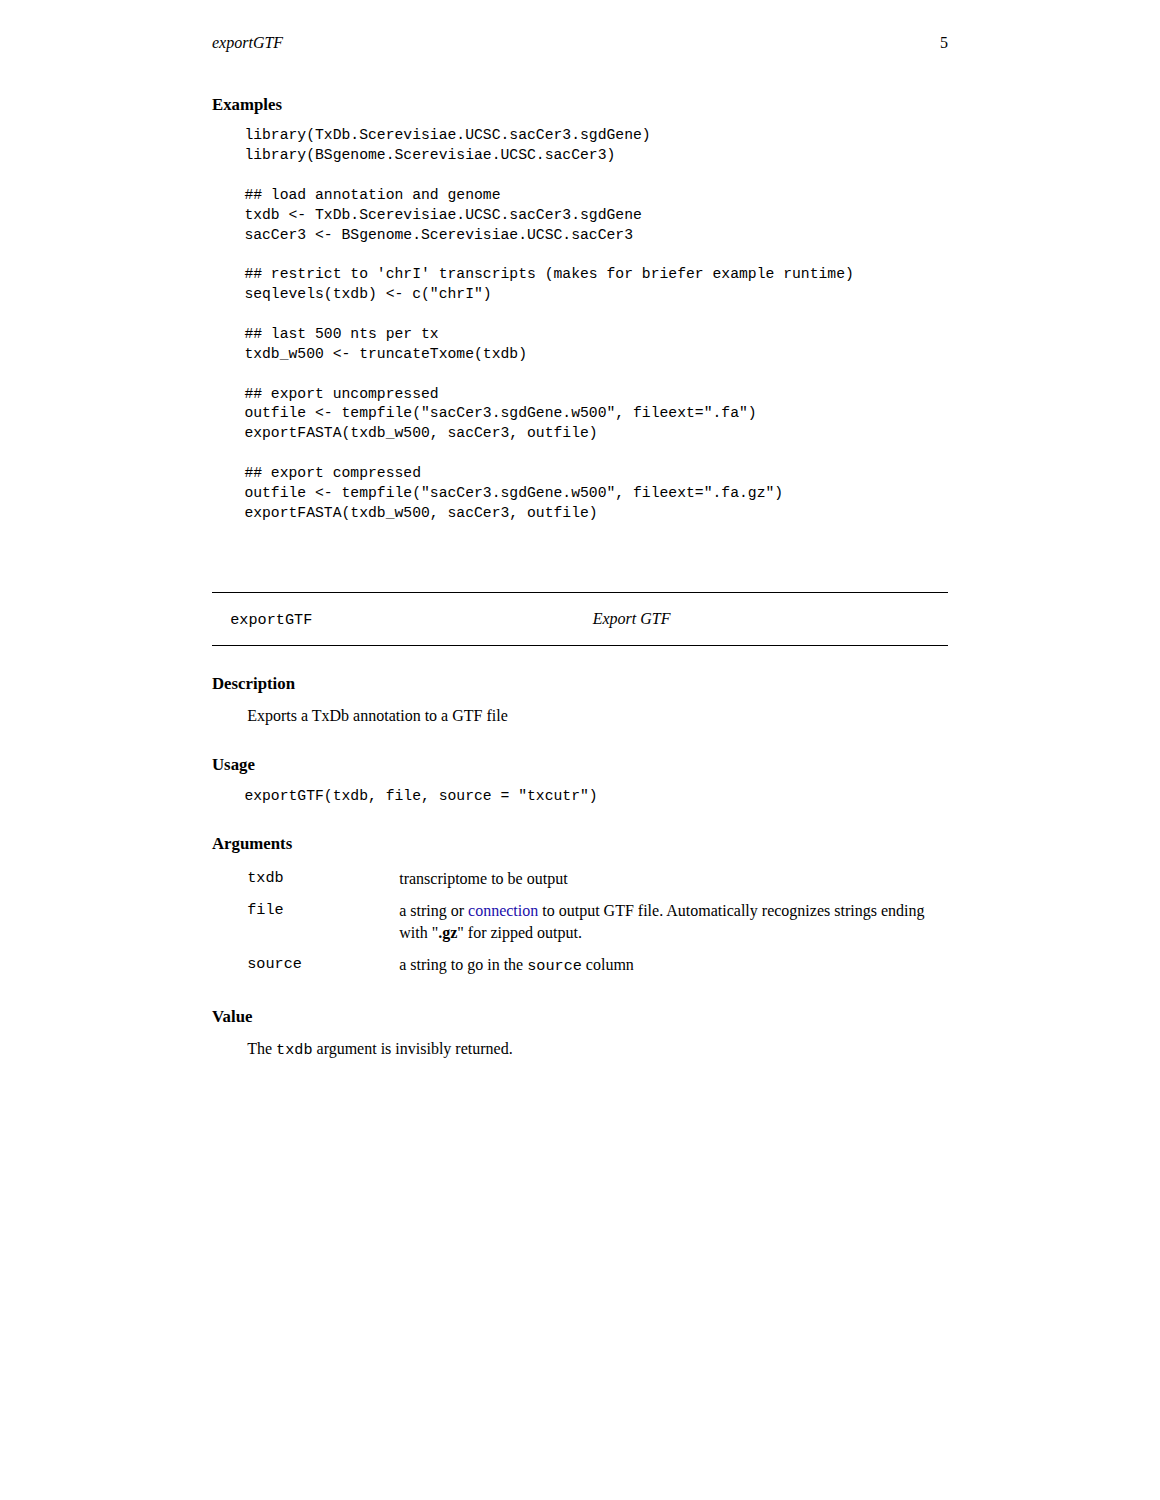exportGTF 5
Examples
library(TxDb.Scerevisiae.UCSC.sacCer3.sgdGene)
library(BSgenome.Scerevisiae.UCSC.sacCer3)

## load annotation and genome
txdb <- TxDb.Scerevisiae.UCSC.sacCer3.sgdGene
sacCer3 <- BSgenome.Scerevisiae.UCSC.sacCer3

## restrict to 'chrI' transcripts (makes for briefer example runtime)
seqlevels(txdb) <- c("chrI")

## last 500 nts per tx
txdb_w500 <- truncateTxome(txdb)

## export uncompressed
outfile <- tempfile("sacCer3.sgdGene.w500", fileext=".fa")
exportFASTA(txdb_w500, sacCer3, outfile)

## export compressed
outfile <- tempfile("sacCer3.sgdGene.w500", fileext=".fa.gz")
exportFASTA(txdb_w500, sacCer3, outfile)
exportGTF Export GTF
Description
Exports a TxDb annotation to a GTF file
Usage
exportGTF(txdb, file, source = "txcutr")
Arguments
txdb
transcriptome to be output
file
a string or connection to output GTF file. Automatically recognizes strings ending with ".gz" for zipped output.
source
a string to go in the source column
Value
The txdb argument is invisibly returned.